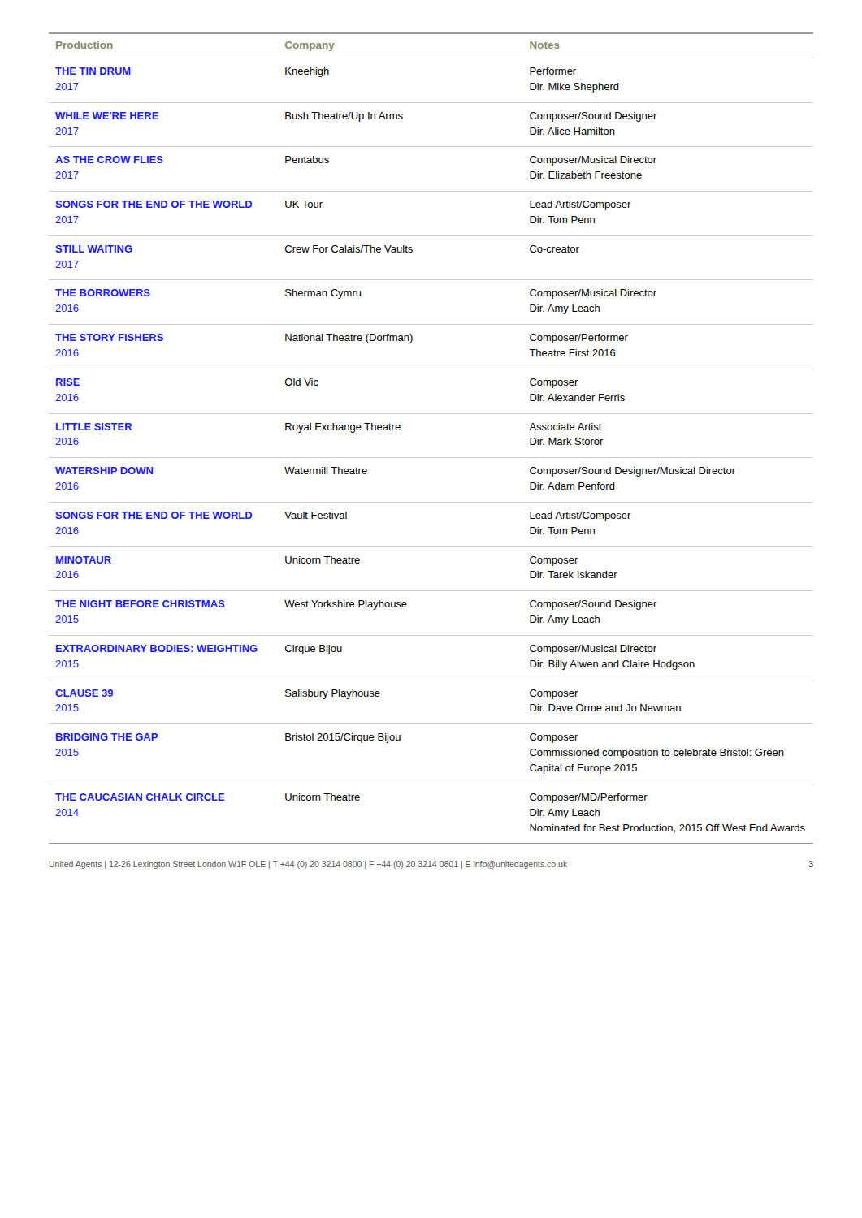| Production | Company | Notes |
| --- | --- | --- |
| The Tin Drum 2017 | Kneehigh | Performer Dir. Mike Shepherd |
| While We're Here 2017 | Bush Theatre/Up In Arms | Composer/Sound Designer Dir. Alice Hamilton |
| As The Crow Flies 2017 | Pentabus | Composer/Musical Director Dir. Elizabeth Freestone |
| Songs For The End Of The World 2017 | UK Tour | Lead Artist/Composer Dir. Tom Penn |
| Still Waiting 2017 | Crew For Calais/The Vaults | Co-creator |
| The Borrowers 2016 | Sherman Cymru | Composer/Musical Director Dir. Amy Leach |
| The Story Fishers 2016 | National Theatre (Dorfman) | Composer/Performer Theatre First 2016 |
| Rise 2016 | Old Vic | Composer Dir. Alexander Ferris |
| Little Sister 2016 | Royal Exchange Theatre | Associate Artist Dir. Mark Storor |
| Watership Down 2016 | Watermill Theatre | Composer/Sound Designer/Musical Director Dir. Adam Penford |
| Songs For The End Of The World 2016 | Vault Festival | Lead Artist/Composer Dir. Tom Penn |
| Minotaur 2016 | Unicorn Theatre | Composer Dir. Tarek Iskander |
| The Night Before Christmas 2015 | West Yorkshire Playhouse | Composer/Sound Designer Dir. Amy Leach |
| Extraordinary Bodies: Weighting 2015 | Cirque Bijou | Composer/Musical Director Dir. Billy Alwen and Claire Hodgson |
| Clause 39 2015 | Salisbury Playhouse | Composer Dir. Dave Orme and Jo Newman |
| Bridging The Gap 2015 | Bristol 2015/Cirque Bijou | Composer Commissioned composition to celebrate Bristol: Green Capital of Europe 2015 |
| The Caucasian Chalk Circle 2014 | Unicorn Theatre | Composer/MD/Performer Dir. Amy Leach Nominated for Best Production, 2015 Off West End Awards |
United Agents | 12-26 Lexington Street London W1F OLE | T +44 (0) 20 3214 0800 | F +44 (0) 20 3214 0801 | E info@unitedagents.co.uk 3